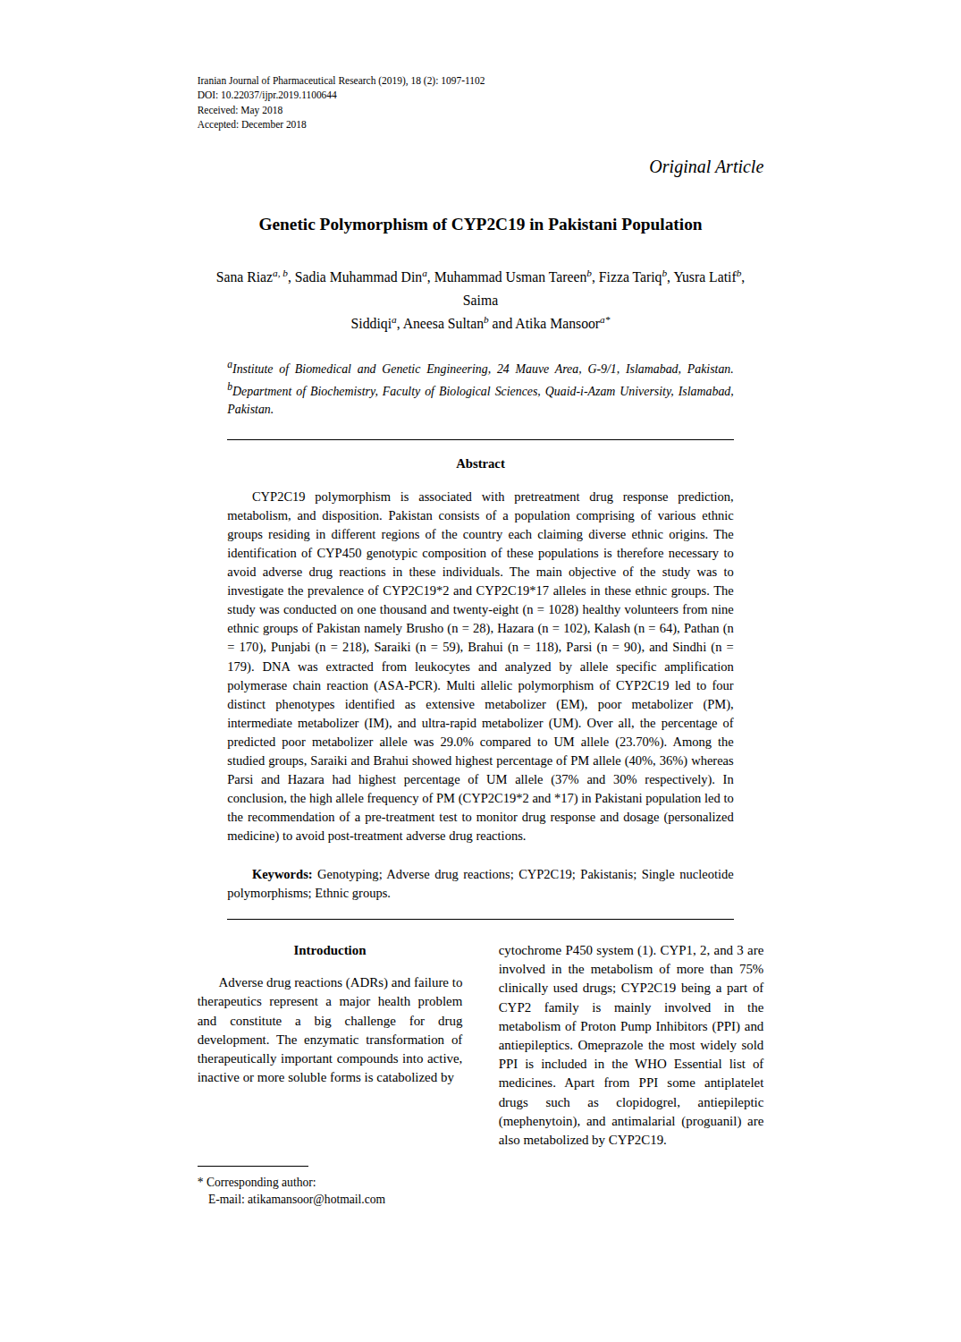Iranian Journal of Pharmaceutical Research (2019), 18 (2): 1097-1102
DOI: 10.22037/ijpr.2019.1100644
Received: May 2018
Accepted: December 2018
Original Article
Genetic Polymorphism of CYP2C19 in Pakistani Population
Sana Riaza, b, Sadia Muhammad Dina, Muhammad Usman Tareenb, Fizza Tariqb, Yusra Latifb, Saima
Siddiqia, Aneesa Sultanb and Atika Mansoora*
aInstitute of Biomedical and Genetic Engineering, 24 Mauve Area, G-9/1, Islamabad, Pakistan. bDepartment of Biochemistry, Faculty of Biological Sciences, Quaid-i-Azam University, Islamabad, Pakistan.
Abstract
CYP2C19 polymorphism is associated with pretreatment drug response prediction, metabolism, and disposition. Pakistan consists of a population comprising of various ethnic groups residing in different regions of the country each claiming diverse ethnic origins. The identification of CYP450 genotypic composition of these populations is therefore necessary to avoid adverse drug reactions in these individuals. The main objective of the study was to investigate the prevalence of CYP2C19*2 and CYP2C19*17 alleles in these ethnic groups. The study was conducted on one thousand and twenty-eight (n = 1028) healthy volunteers from nine ethnic groups of Pakistan namely Brusho (n = 28), Hazara (n = 102), Kalash (n = 64), Pathan (n = 170), Punjabi (n = 218), Saraiki (n = 59), Brahui (n = 118), Parsi (n = 90), and Sindhi (n = 179). DNA was extracted from leukocytes and analyzed by allele specific amplification polymerase chain reaction (ASA-PCR). Multi allelic polymorphism of CYP2C19 led to four distinct phenotypes identified as extensive metabolizer (EM), poor metabolizer (PM), intermediate metabolizer (IM), and ultra-rapid metabolizer (UM). Over all, the percentage of predicted poor metabolizer allele was 29.0% compared to UM allele (23.70%). Among the studied groups, Saraiki and Brahui showed highest percentage of PM allele (40%, 36%) whereas Parsi and Hazara had highest percentage of UM allele (37% and 30% respectively). In conclusion, the high allele frequency of PM (CYP2C19*2 and *17) in Pakistani population led to the recommendation of a pre-treatment test to monitor drug response and dosage (personalized medicine) to avoid post-treatment adverse drug reactions.
Keywords: Genotyping; Adverse drug reactions; CYP2C19; Pakistanis; Single nucleotide polymorphisms; Ethnic groups.
Introduction
Adverse drug reactions (ADRs) and failure to therapeutics represent a major health problem and constitute a big challenge for drug development. The enzymatic transformation of therapeutically important compounds into active, inactive or more soluble forms is catabolized by
* Corresponding author:
E-mail: atikamansoor@hotmail.com
cytochrome P450 system (1). CYP1, 2, and 3 are involved in the metabolism of more than 75% clinically used drugs; CYP2C19 being a part of CYP2 family is mainly involved in the metabolism of Proton Pump Inhibitors (PPI) and antiepileptics. Omeprazole the most widely sold PPI is included in the WHO Essential list of medicines. Apart from PPI some antiplatelet drugs such as clopidogrel, antiepileptic (mephenytoin), and antimalarial (proguanil) are also metabolized by CYP2C19.